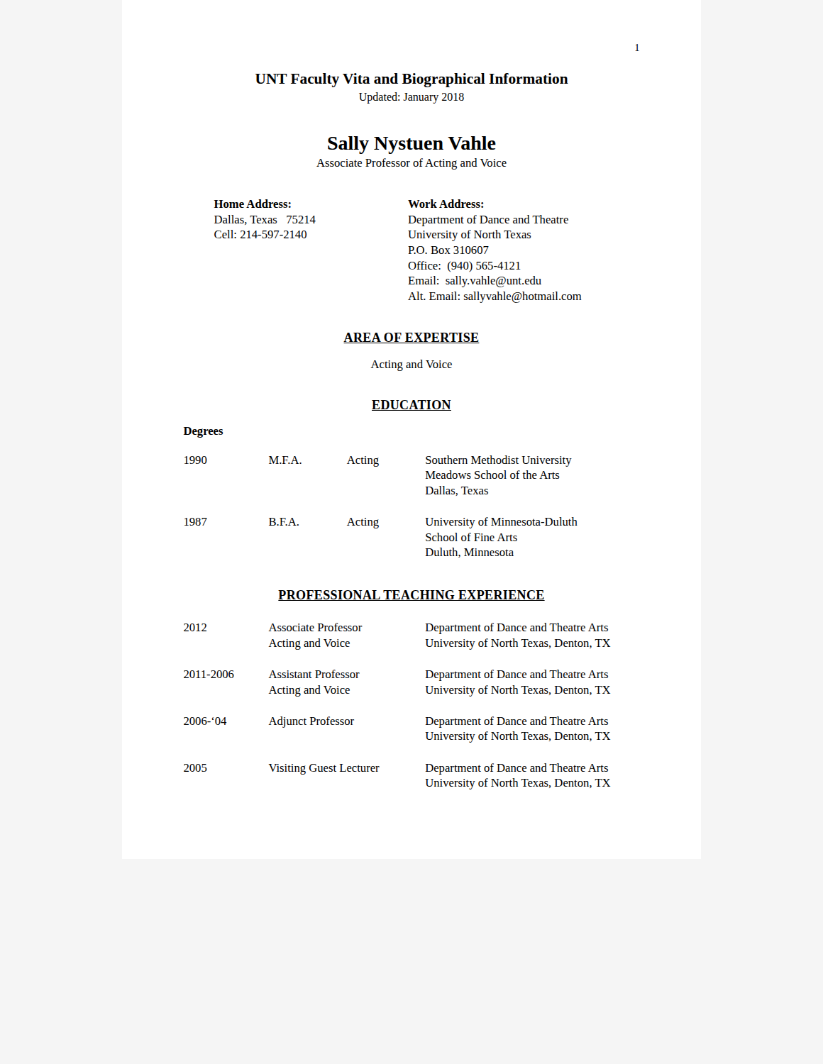1
UNT Faculty Vita and Biographical Information
Updated: January 2018
Sally Nystuen Vahle
Associate Professor of Acting and Voice
| Home Address: Dallas, Texas 75214 Cell: 214-597-2140 | Work Address: Department of Dance and Theatre University of North Texas P.O. Box 310607 Office: (940) 565-4121 Email: sally.vahle@unt.edu Alt. Email: sallyvahle@hotmail.com |
AREA OF EXPERTISE
Acting and Voice
EDUCATION
Degrees
| 1990 | M.F.A. | Acting | Southern Methodist University Meadows School of the Arts Dallas, Texas |
| 1987 | B.F.A. | Acting | University of Minnesota-Duluth School of Fine Arts Duluth, Minnesota |
PROFESSIONAL TEACHING EXPERIENCE
| 2012 | Associate Professor Acting and Voice | Department of Dance and Theatre Arts University of North Texas, Denton, TX |
| 2011-2006 | Assistant Professor Acting and Voice | Department of Dance and Theatre Arts University of North Texas, Denton, TX |
| 2006-‘04 | Adjunct Professor | Department of Dance and Theatre Arts University of North Texas, Denton, TX |
| 2005 | Visiting Guest Lecturer | Department of Dance and Theatre Arts University of North Texas, Denton, TX |